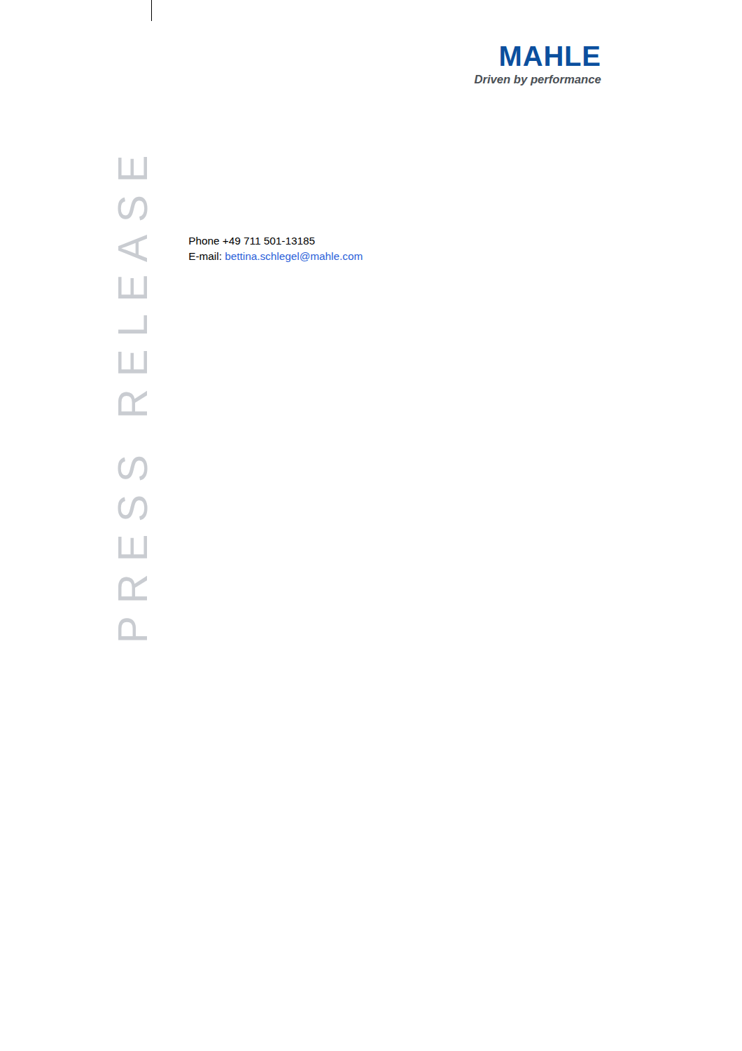PRESS RELEASE
MAHLE
Driven by performance
Phone +49 711 501-13185
E-mail: bettina.schlegel@mahle.com